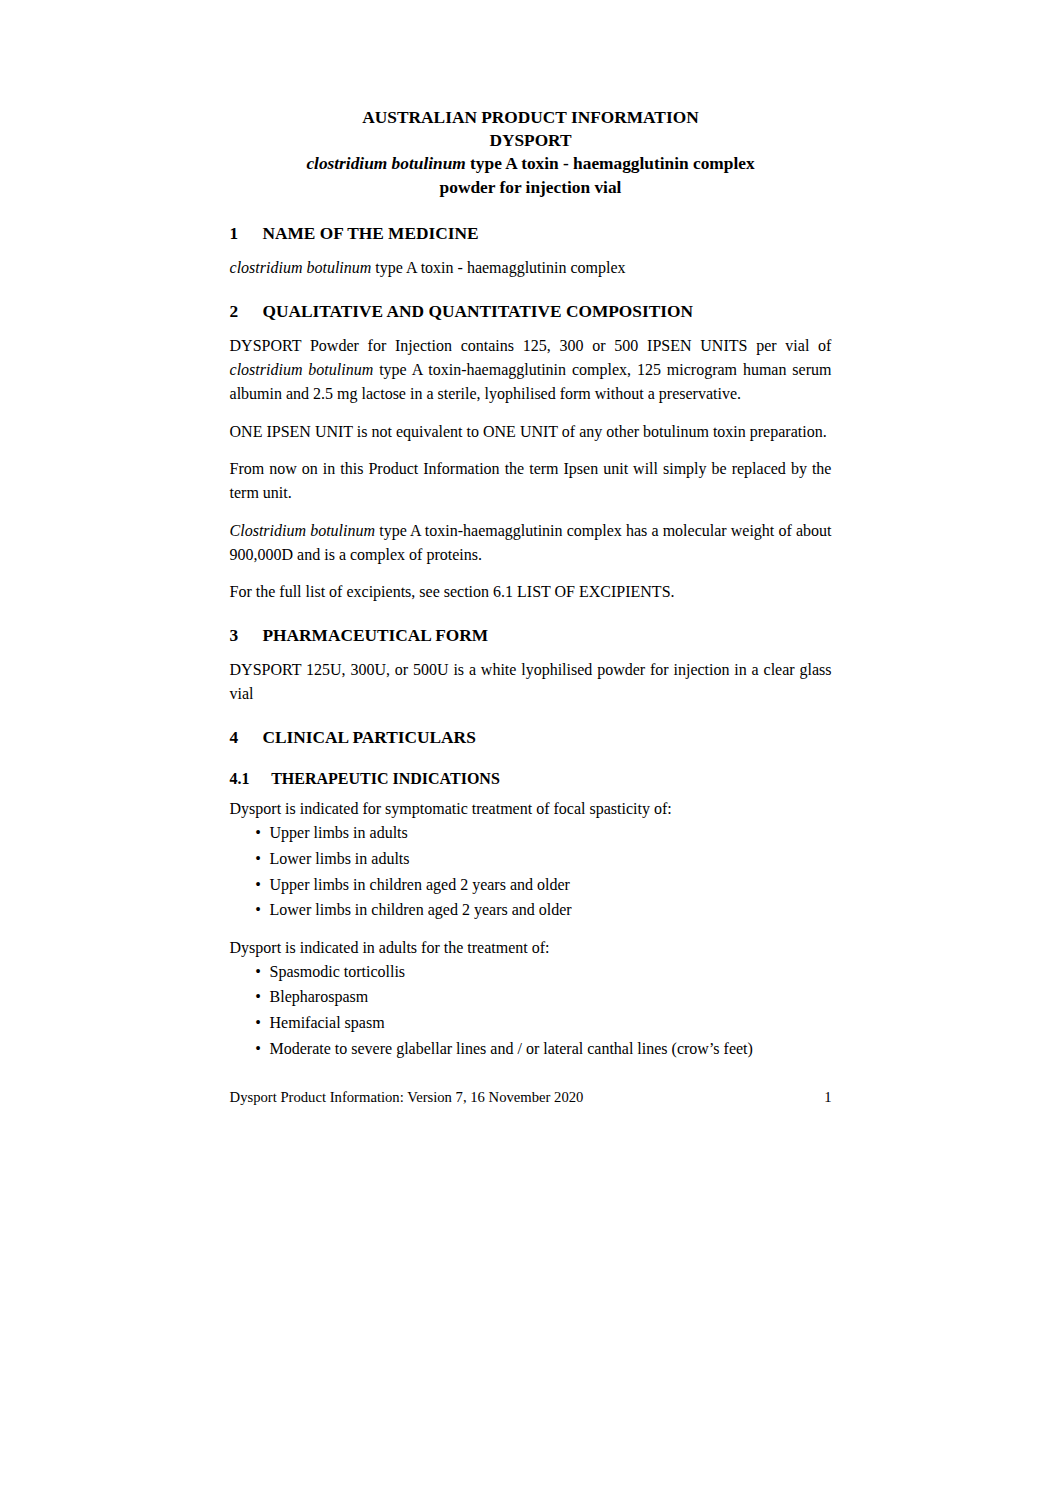AUSTRALIAN PRODUCT INFORMATION
DYSPORT
clostridium botulinum type A toxin - haemagglutinin complex
powder for injection vial
1 NAME OF THE MEDICINE
clostridium botulinum type A toxin - haemagglutinin complex
2 QUALITATIVE AND QUANTITATIVE COMPOSITION
DYSPORT Powder for Injection contains 125, 300 or 500 IPSEN UNITS per vial of clostridium botulinum type A toxin-haemagglutinin complex, 125 microgram human serum albumin and 2.5 mg lactose in a sterile, lyophilised form without a preservative.
ONE IPSEN UNIT is not equivalent to ONE UNIT of any other botulinum toxin preparation.
From now on in this Product Information the term Ipsen unit will simply be replaced by the term unit.
Clostridium botulinum type A toxin-haemagglutinin complex has a molecular weight of about 900,000D and is a complex of proteins.
For the full list of excipients, see section 6.1 LIST OF EXCIPIENTS.
3 PHARMACEUTICAL FORM
DYSPORT 125U, 300U, or 500U is a white lyophilised powder for injection in a clear glass vial
4 CLINICAL PARTICULARS
4.1 THERAPEUTIC INDICATIONS
Dysport is indicated for symptomatic treatment of focal spasticity of:
Upper limbs in adults
Lower limbs in adults
Upper limbs in children aged 2 years and older
Lower limbs in children aged 2 years and older
Dysport is indicated in adults for the treatment of:
Spasmodic torticollis
Blepharospasm
Hemifacial spasm
Moderate to severe glabellar lines and / or lateral canthal lines (crow’s feet)
Dysport Product Information: Version 7, 16 November 2020 1